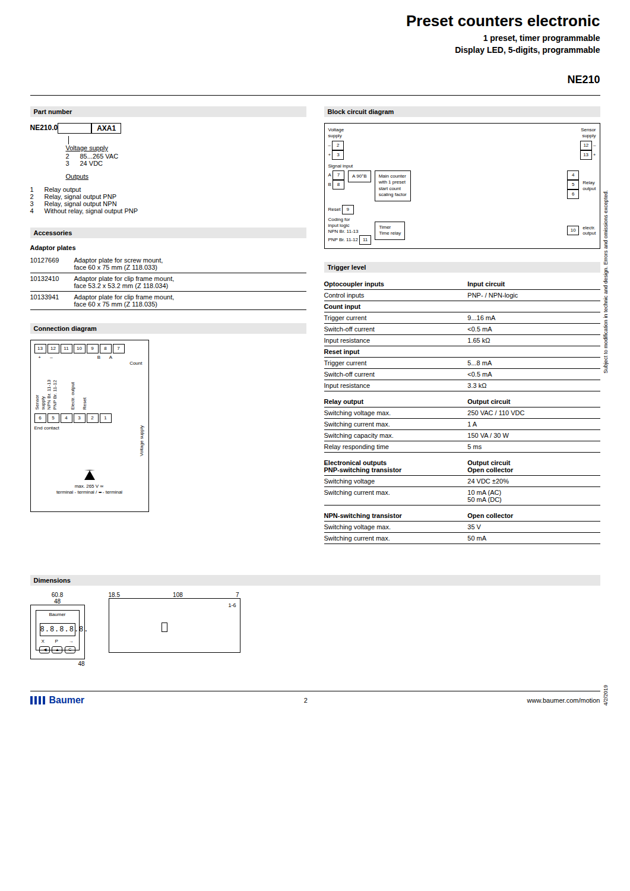Preset counters electronic
1 preset, timer programmable
Display LED, 5-digits, programmable
NE210
Part number
NE210.0 AXA1
Voltage supply
| 2 | 85...265 VAC |
| 3 | 24 VDC |
Outputs
| 1 | Relay output |
| 2 | Relay, signal output PNP |
| 3 | Relay, signal output NPN |
| 4 | Without relay, signal output PNP |
Accessories
Adaptor plates
| 10127669 | Adaptor plate for screw mount, face 60 x 75 mm (Z 118.033) |
| 10132410 | Adaptor plate for clip frame mount, face 53.2 x 53.2 mm (Z 118.034) |
| 10133941 | Adaptor plate for clip frame mount, face 60 x 75 mm (Z 118.035) |
Connection diagram
13
12
11
10
9
8
7
+ – B A
Count
Sensor
supply NPN Br. 11-13
PNP Br. 11-12 Electr. output Reset
6
5
4
3
2
1
End contact
Voltage supply
max. 265 V ≃
terminal - terminal / ⏕ - terminal
Block circuit diagram
Voltage
supply
Sensor
supply
– 2
+ 3
12 –
13 +
Signal input
A 7
B 8
A 90°B
Main counter
with 1 preset
start count
scaling factor
4
5
6
Relay
output
Reset 9
Coding for
input logic
NPN Br. 11-13
PNP Br. 11-12 11
Timer
Time relay
10
electr.
output
Trigger level
| Optocoupler inputs | Input circuit |
| Control inputs | PNP- / NPN-logic |
| Count input |
| Trigger current | 9...16 mA |
| Switch-off current | <0.5 mA |
| Input resistance | 1.65 kΩ |
| Reset input |
| Trigger current | 5...8 mA |
| Switch-off current | <0.5 mA |
| Input resistance | 3.3 kΩ |
| Relay output | Output circuit |
| Switching voltage max. | 250 VAC / 110 VDC |
| Switching current max. | 1 A |
| Switching capacity max. | 150 VA / 30 W |
| Relay responding time | 5 ms |
| Electronical outputs PNP-switching transistor | Output circuit Open collector |
| Switching voltage | 24 VDC ±20% |
| Switching current max. | 10 mA (AC) 50 mA (DC) |
| NPN-switching transistor | Open collector |
| Switching voltage max. | 35 V |
| Switching current max. | 50 mA |
Dimensions
60.8
48
Baumer
8.8.8.8.8.
XP→
◀
▲
C
48
18.5 108 7
1-6
Subject to modification in technic and design. Errors and omissions excepted.
4/2/2019
Baumer
2
www.baumer.com/motion